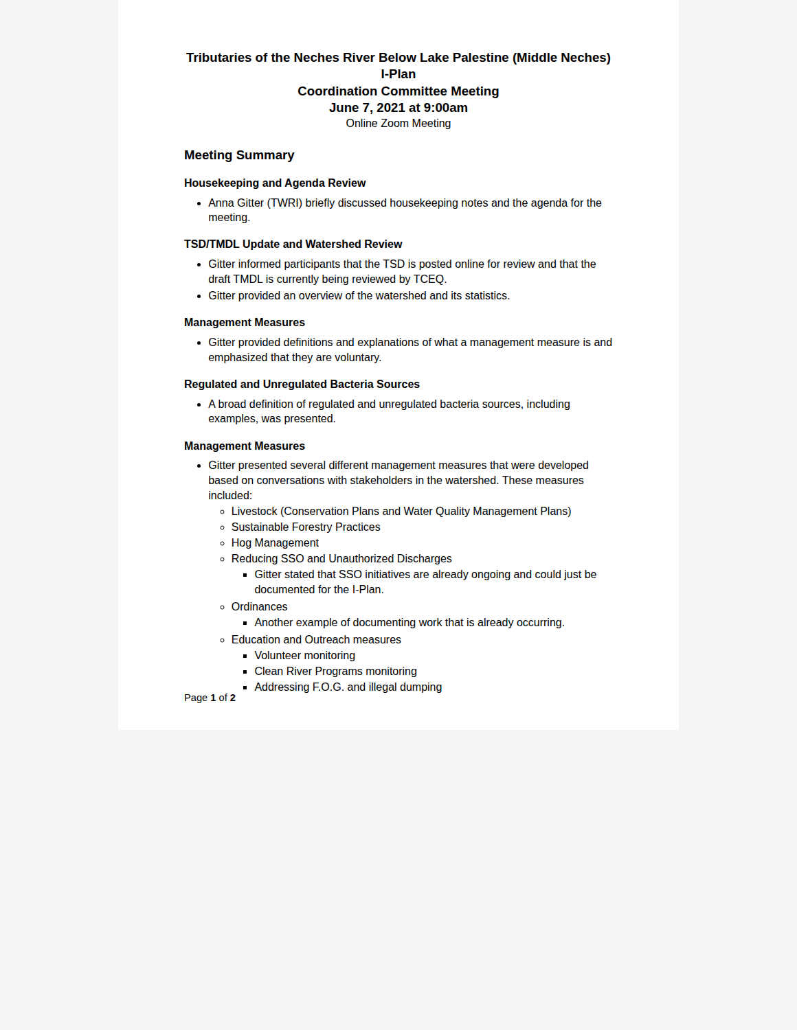Tributaries of the Neches River Below Lake Palestine (Middle Neches) I-Plan Coordination Committee Meeting June 7, 2021 at 9:00am
Online Zoom Meeting
Meeting Summary
Housekeeping and Agenda Review
Anna Gitter (TWRI) briefly discussed housekeeping notes and the agenda for the meeting.
TSD/TMDL Update and Watershed Review
Gitter informed participants that the TSD is posted online for review and that the draft TMDL is currently being reviewed by TCEQ.
Gitter provided an overview of the watershed and its statistics.
Management Measures
Gitter provided definitions and explanations of what a management measure is and emphasized that they are voluntary.
Regulated and Unregulated Bacteria Sources
A broad definition of regulated and unregulated bacteria sources, including examples, was presented.
Management Measures
Gitter presented several different management measures that were developed based on conversations with stakeholders in the watershed. These measures included:
Livestock (Conservation Plans and Water Quality Management Plans)
Sustainable Forestry Practices
Hog Management
Reducing SSO and Unauthorized Discharges
Gitter stated that SSO initiatives are already ongoing and could just be documented for the I-Plan.
Ordinances
Another example of documenting work that is already occurring.
Education and Outreach measures
Volunteer monitoring
Clean River Programs monitoring
Addressing F.O.G. and illegal dumping
Page 1 of 2